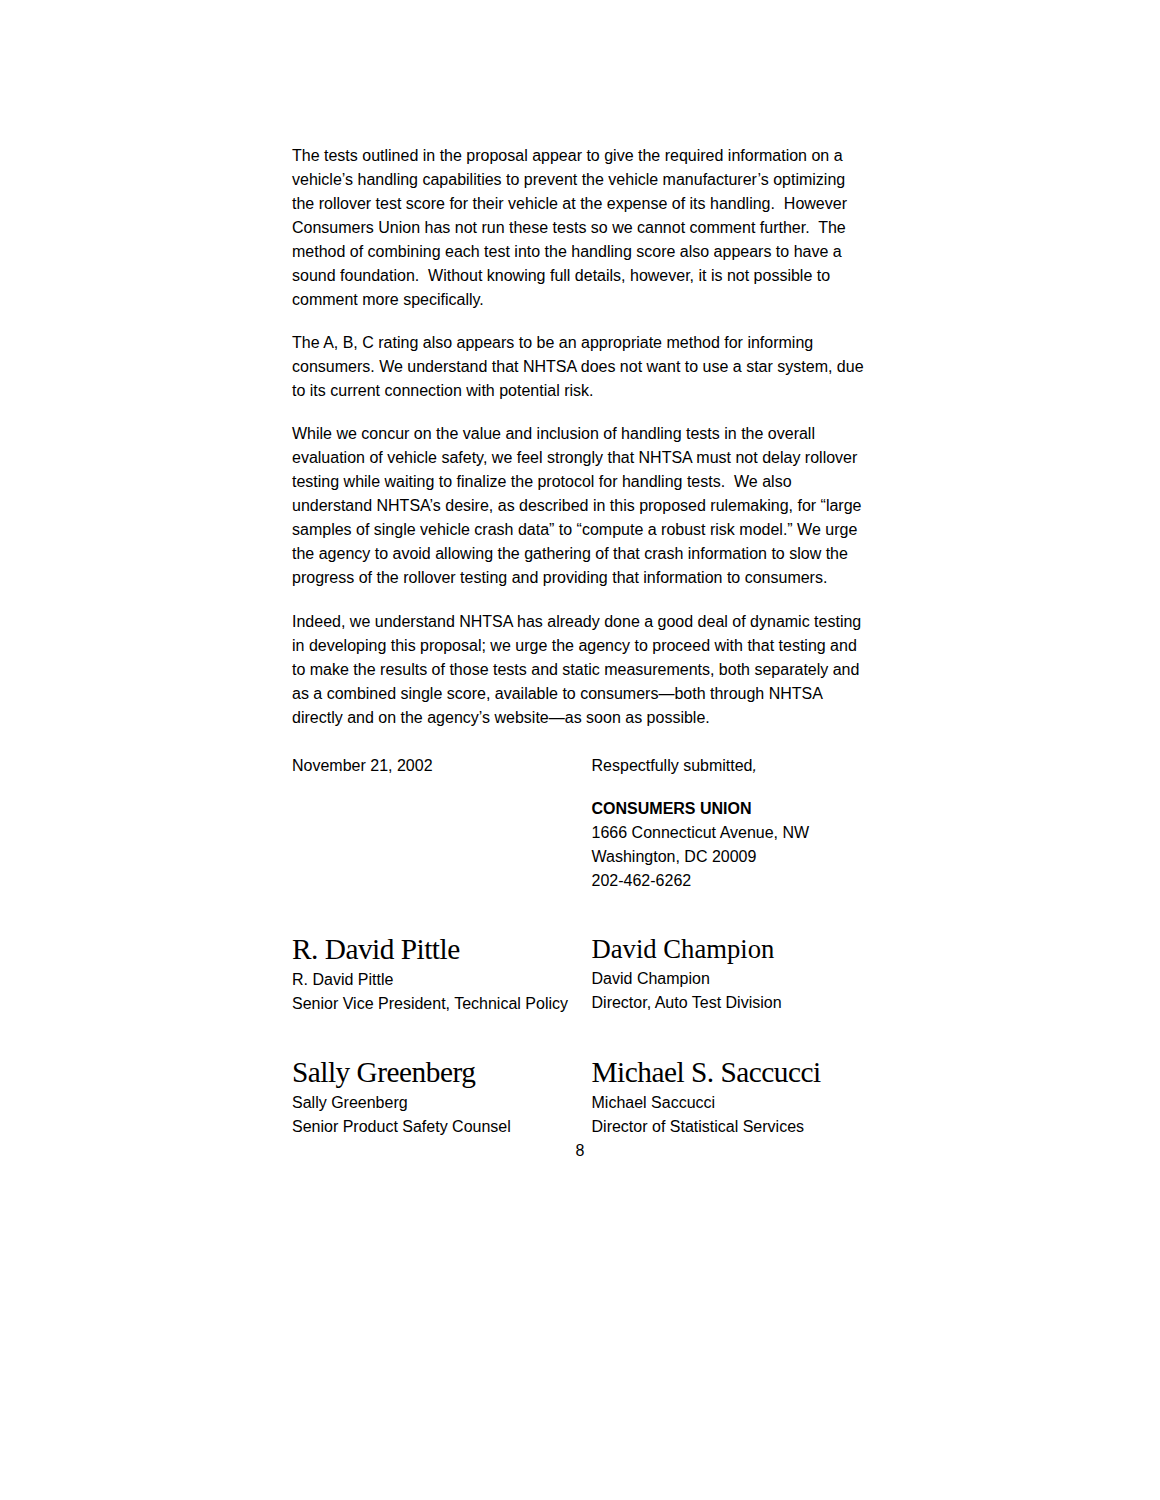The tests outlined in the proposal appear to give the required information on a vehicle’s handling capabilities to prevent the vehicle manufacturer’s optimizing the rollover test score for their vehicle at the expense of its handling. However Consumers Union has not run these tests so we cannot comment further. The method of combining each test into the handling score also appears to have a sound foundation. Without knowing full details, however, it is not possible to comment more specifically.
The A, B, C rating also appears to be an appropriate method for informing consumers. We understand that NHTSA does not want to use a star system, due to its current connection with potential risk.
While we concur on the value and inclusion of handling tests in the overall evaluation of vehicle safety, we feel strongly that NHTSA must not delay rollover testing while waiting to finalize the protocol for handling tests. We also understand NHTSA’s desire, as described in this proposed rulemaking, for “large samples of single vehicle crash data” to “compute a robust risk model.” We urge the agency to avoid allowing the gathering of that crash information to slow the progress of the rollover testing and providing that information to consumers.
Indeed, we understand NHTSA has already done a good deal of dynamic testing in developing this proposal; we urge the agency to proceed with that testing and to make the results of those tests and static measurements, both separately and as a combined single score, available to consumers—both through NHTSA directly and on the agency’s website—as soon as possible.
November 21, 2002
Respectfully submitted,
CONSUMERS UNION
1666 Connecticut Avenue, NW
Washington, DC 20009
202-462-6262
R. David Pittle
R. David Pittle
Senior Vice President, Technical Policy
David Champion
David Champion
Director, Auto Test Division
Sally Greenberg
Sally Greenberg
Senior Product Safety Counsel
Michael S. Saccucci
Michael Saccucci
Director of Statistical Services
8